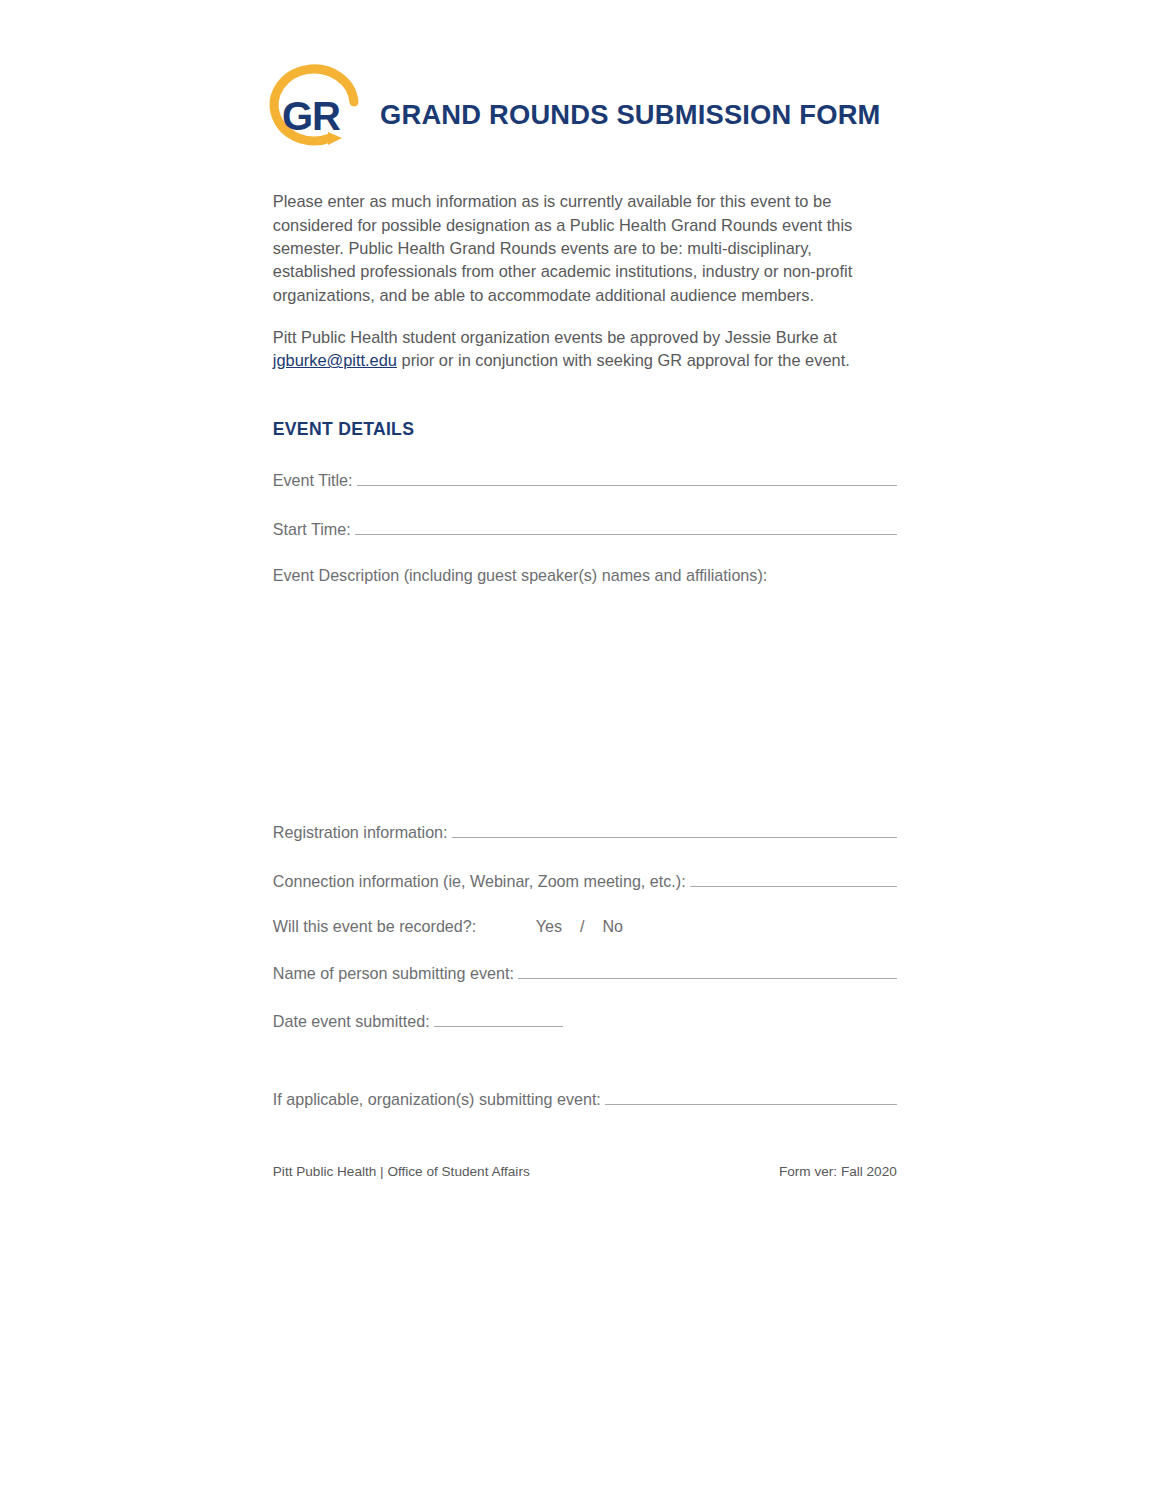GR
GRAND ROUNDS SUBMISSION FORM
Please enter as much information as is currently available for this event to be considered for possible designation as a Public Health Grand Rounds event this semester. Public Health Grand Rounds events are to be: multi-disciplinary, established professionals from other academic institutions, industry or non-profit organizations, and be able to accommodate additional audience members.
Pitt Public Health student organization events be approved by Jessie Burke at jgburke@pitt.edu prior or in conjunction with seeking GR approval for the event.
EVENT DETAILS
Event Title:
Start Time:
Event Description (including guest speaker(s) names and affiliations):
Registration information:
Connection information (ie, Webinar, Zoom meeting, etc.):
Will this event be recorded?: Yes/No
Name of person submitting event:
Date event submitted:
If applicable, organization(s) submitting event:
Pitt Public Health | Office of Student Affairs Form ver: Fall 2020